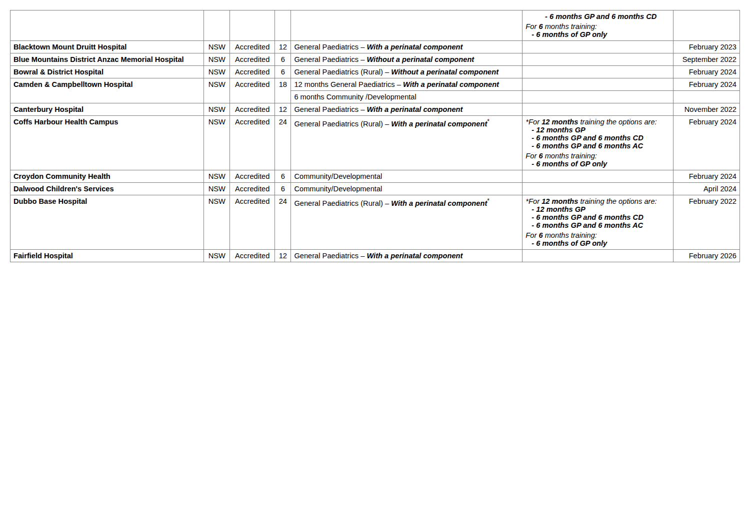| | | | | | 6 months GP and 6 months CD For 6 months training: 6 months of GP only | |
| Blacktown Mount Druitt Hospital | NSW | Accredited | 12 | General Paediatrics – With a perinatal component | | February 2023 |
| Blue Mountains District Anzac Memorial Hospital | NSW | Accredited | 6 | General Paediatrics – Without a perinatal component | | September 2022 |
| Bowral & District Hospital | NSW | Accredited | 6 | General Paediatrics (Rural) – Without a perinatal component | | February 2024 |
| Camden & Campbelltown Hospital | NSW | Accredited | 18 | 12 months General Paediatrics – With a perinatal component | | February 2024 |
| 6 months Community /Developmental | | |
| Canterbury Hospital | NSW | Accredited | 12 | General Paediatrics – With a perinatal component | | November 2022 |
| Coffs Harbour Health Campus | NSW | Accredited | 24 | General Paediatrics (Rural) – With a perinatal component * | *For 12 months training the options are: 12 months GP 6 months GP and 6 months CD 6 months GP and 6 months AC For 6 months training: 6 months of GP only | February 2024 |
| Croydon Community Health | NSW | Accredited | 6 | Community/Developmental | | February 2024 |
| Dalwood Children's Services | NSW | Accredited | 6 | Community/Developmental | | April 2024 |
| Dubbo Base Hospital | NSW | Accredited | 24 | General Paediatrics (Rural) – With a perinatal component * | *For 12 months training the options are: 12 months GP 6 months GP and 6 months CD 6 months GP and 6 months AC For 6 months training: 6 months of GP only | February 2022 |
| Fairfield Hospital | NSW | Accredited | 12 | General Paediatrics – With a perinatal component | | February 2026 |